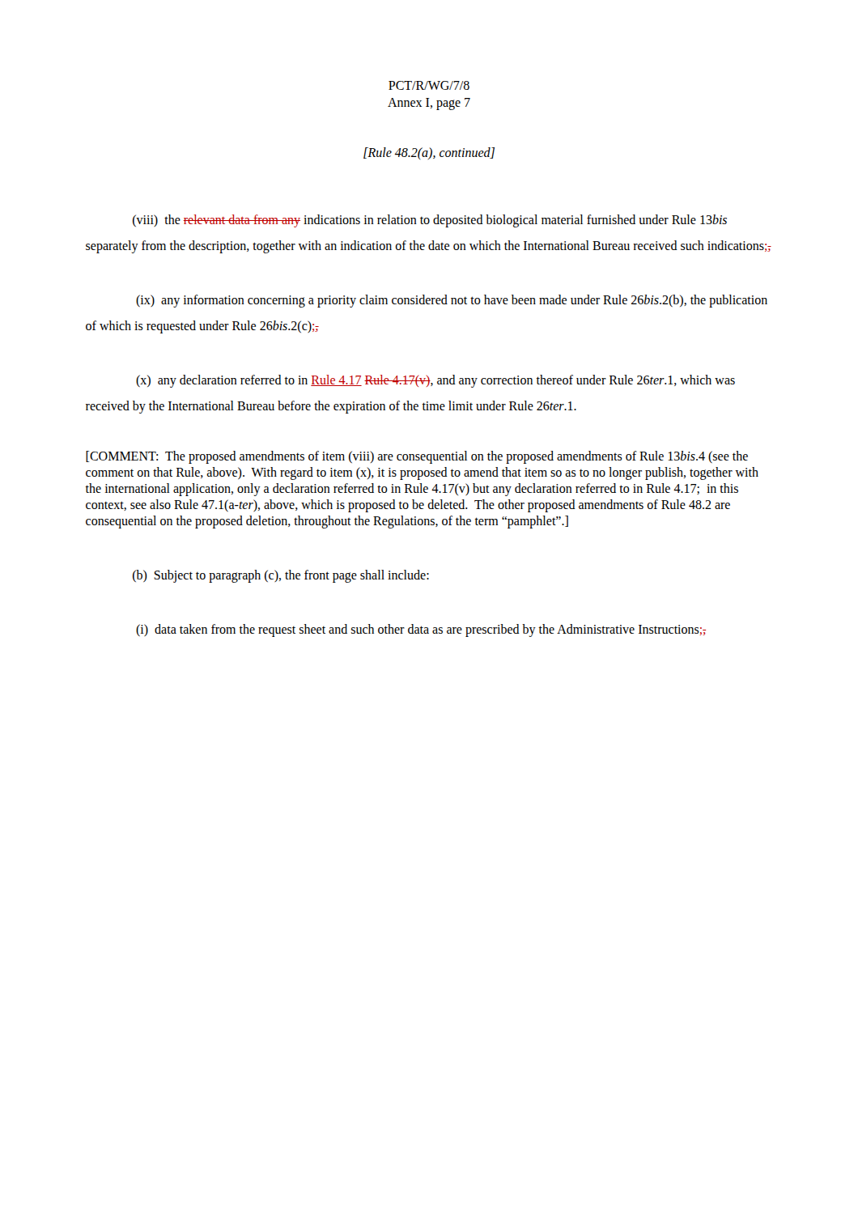PCT/R/WG/7/8
Annex I, page 7
[Rule 48.2(a), continued]
(viii) the relevant data from any indications in relation to deposited biological material furnished under Rule 13bis separately from the description, together with an indication of the date on which the International Bureau received such indications;,
(ix) any information concerning a priority claim considered not to have been made under Rule 26bis.2(b), the publication of which is requested under Rule 26bis.2(c);,
(x) any declaration referred to in Rule 4.17 Rule 4.17(v), and any correction thereof under Rule 26ter.1, which was received by the International Bureau before the expiration of the time limit under Rule 26ter.1.
[COMMENT: The proposed amendments of item (viii) are consequential on the proposed amendments of Rule 13bis.4 (see the comment on that Rule, above). With regard to item (x), it is proposed to amend that item so as to no longer publish, together with the international application, only a declaration referred to in Rule 4.17(v) but any declaration referred to in Rule 4.17; in this context, see also Rule 47.1(a-ter), above, which is proposed to be deleted. The other proposed amendments of Rule 48.2 are consequential on the proposed deletion, throughout the Regulations, of the term “pamphlet”.]
(b) Subject to paragraph (c), the front page shall include:
(i) data taken from the request sheet and such other data as are prescribed by the Administrative Instructions;,